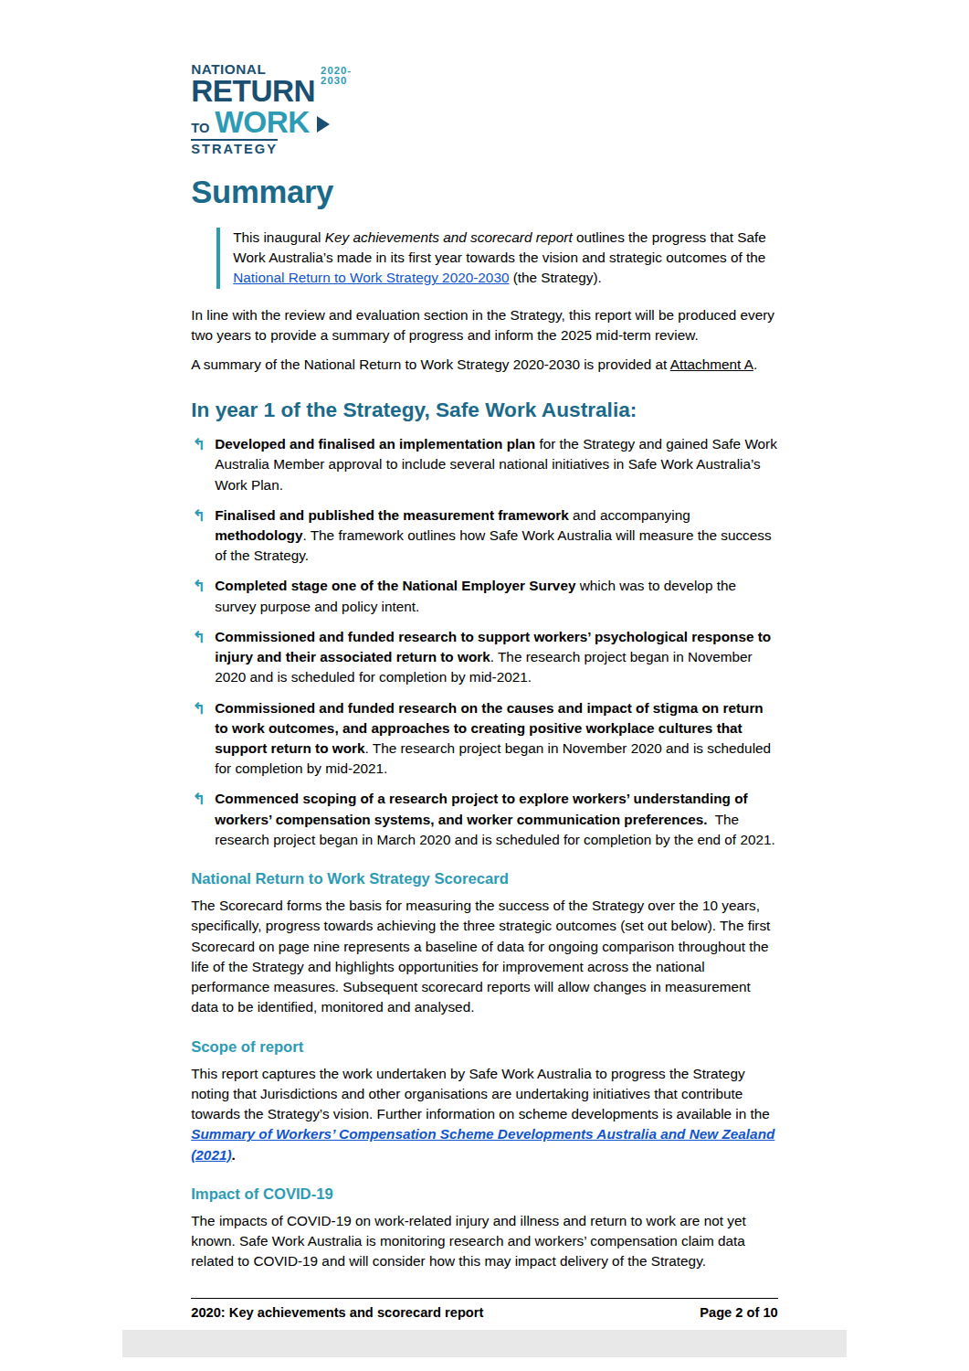NATIONAL
RETURN
2020-2030
TO
WORK
STRATEGY
Summary
This inaugural Key achievements and scorecard report outlines the progress that Safe Work Australia’s made in its first year towards the vision and strategic outcomes of the National Return to Work Strategy 2020-2030 (the Strategy).
In line with the review and evaluation section in the Strategy, this report will be produced every two years to provide a summary of progress and inform the 2025 mid-term review.
A summary of the National Return to Work Strategy 2020-2030 is provided at Attachment A.
In year 1 of the Strategy, Safe Work Australia:
Developed and finalised an implementation plan for the Strategy and gained Safe Work Australia Member approval to include several national initiatives in Safe Work Australia’s Work Plan.
Finalised and published the measurement framework and accompanying methodology. The framework outlines how Safe Work Australia will measure the success of the Strategy.
Completed stage one of the National Employer Survey which was to develop the survey purpose and policy intent.
Commissioned and funded research to support workers’ psychological response to injury and their associated return to work. The research project began in November 2020 and is scheduled for completion by mid-2021.
Commissioned and funded research on the causes and impact of stigma on return to work outcomes, and approaches to creating positive workplace cultures that support return to work. The research project began in November 2020 and is scheduled for completion by mid-2021.
Commenced scoping of a research project to explore workers’ understanding of workers’ compensation systems, and worker communication preferences. The research project began in March 2020 and is scheduled for completion by the end of 2021.
National Return to Work Strategy Scorecard
The Scorecard forms the basis for measuring the success of the Strategy over the 10 years, specifically, progress towards achieving the three strategic outcomes (set out below). The first Scorecard on page nine represents a baseline of data for ongoing comparison throughout the life of the Strategy and highlights opportunities for improvement across the national performance measures. Subsequent scorecard reports will allow changes in measurement data to be identified, monitored and analysed.
Scope of report
This report captures the work undertaken by Safe Work Australia to progress the Strategy noting that Jurisdictions and other organisations are undertaking initiatives that contribute towards the Strategy’s vision. Further information on scheme developments is available in the Summary of Workers’ Compensation Scheme Developments Australia and New Zealand (2021).
Impact of COVID-19
The impacts of COVID-19 on work-related injury and illness and return to work are not yet known. Safe Work Australia is monitoring research and workers’ compensation claim data related to COVID-19 and will consider how this may impact delivery of the Strategy.
2020: Key achievements and scorecard report Page 2 of 10